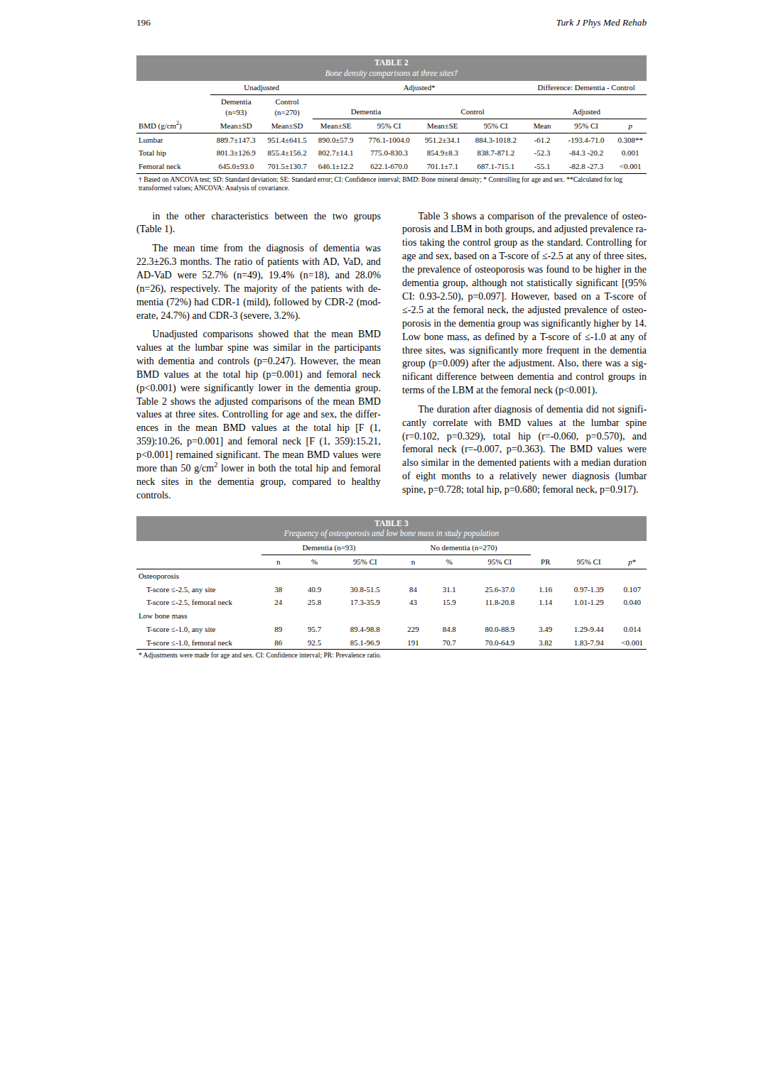196 Turk J Phys Med Rehab
TABLE 2 Bone density comparisons at three sites†
| | Unadjusted | Adjusted* | Difference: Dementia - Control |
| --- | --- | --- | --- |
| | Dementia (n=93) | Control (n=270) | Dementia | Control | Adjusted |
| BMD (g/cm 2 ) | Mean±SD | Mean±SD | Mean±SE | 95% CI | Mean±SE | 95% CI | Mean | 95% CI | p |
| Lumbar | 889.7±147.3 | 951.4±641.5 | 890.0±57.9 | 776.1-1004.0 | 951.2±34.1 | 884.3-1018.2 | -61.2 | -193.4-71.0 | 0.308** |
| Total hip | 801.3±126.9 | 855.4±156.2 | 802.7±14.1 | 775.0-830.3 | 854.9±8.3 | 838.7-871.2 | -52.3 | -84.3 -20.2 | 0.001 |
| Femoral neck | 645.0±93.0 | 701.5±130.7 | 646.1±12.2 | 622.1-670.0 | 701.1±7.1 | 687.1-715.1 | -55.1 | -82.8 -27.3 | <0.001 |
| † Based on ANCOVA test; SD: Standard deviation; SE: Standard error; CI: Confidence interval; BMD: Bone mineral density; * Controlling for age and sex. **Calculated for log transformed values; ANCOVA: Analysis of covariance. |
in the other characteristics between the two groups (Table 1).
The mean time from the diagnosis of dementia was 22.3±26.3 months. The ratio of patients with AD, VaD, and AD-VaD were 52.7% (n=49), 19.4% (n=18), and 28.0% (n=26), respectively. The majority of the patients with dementia (72%) had CDR-1 (mild), followed by CDR-2 (moderate, 24.7%) and CDR-3 (severe, 3.2%).
Unadjusted comparisons showed that the mean BMD values at the lumbar spine was similar in the participants with dementia and controls (p=0.247). However, the mean BMD values at the total hip (p=0.001) and femoral neck (p<0.001) were significantly lower in the dementia group. Table 2 shows the adjusted comparisons of the mean BMD values at three sites. Controlling for age and sex, the differences in the mean BMD values at the total hip [F (1, 359):10.26, p=0.001] and femoral neck [F (1, 359):15.21, p<0.001] remained significant. The mean BMD values were more than 50 g/cm2 lower in both the total hip and femoral neck sites in the dementia group, compared to healthy controls.
Table 3 shows a comparison of the prevalence of osteoporosis and LBM in both groups, and adjusted prevalence ratios taking the control group as the standard. Controlling for age and sex, based on a T-score of ≤-2.5 at any of three sites, the prevalence of osteoporosis was found to be higher in the dementia group, although not statistically significant [(95% CI: 0.93-2.50), p=0.097]. However, based on a T-score of ≤-2.5 at the femoral neck, the adjusted prevalence of osteoporosis in the dementia group was significantly higher by 14. Low bone mass, as defined by a T-score of ≤-1.0 at any of three sites, was significantly more frequent in the dementia group (p=0.009) after the adjustment. Also, there was a significant difference between dementia and control groups in terms of the LBM at the femoral neck (p<0.001).
The duration after diagnosis of dementia did not significantly correlate with BMD values at the lumbar spine (r=0.102, p=0.329), total hip (r=-0.060, p=0.570), and femoral neck (r=-0.007, p=0.363). The BMD values were also similar in the demented patients with a median duration of eight months to a relatively newer diagnosis (lumbar spine, p=0.728; total hip, p=0.680; femoral neck, p=0.917).
TABLE 3 Frequency of osteoporosis and low bone mass in study population
| | Dementia (n=93) | No dementia (n=270) | | | |
| --- | --- | --- | --- | --- | --- |
| | n | % | 95% CI | n | % | 95% CI | PR | 95% CI | p * |
| Osteoporosis | | | | | | | | | |
| T-score ≤-2.5, any site | 38 | 40.9 | 30.8-51.5 | 84 | 31.1 | 25.6-37.0 | 1.16 | 0.97-1.39 | 0.107 |
| T-score ≤-2.5, femoral neck | 24 | 25.8 | 17.3-35.9 | 43 | 15.9 | 11.8-20.8 | 1.14 | 1.01-1.29 | 0.040 |
| Low bone mass | | | | | | | | | |
| T-score ≤-1.0, any site | 89 | 95.7 | 89.4-98.8 | 229 | 84.8 | 80.0-88.9 | 3.49 | 1.29-9.44 | 0.014 |
| T-score ≤-1.0, femoral neck | 86 | 92.5 | 85.1-96.9 | 191 | 70.7 | 70.0-64.9 | 3.82 | 1.83-7.94 | <0.001 |
| * Adjustments were made for age and sex. CI: Confidence interval; PR: Prevalence ratio. |